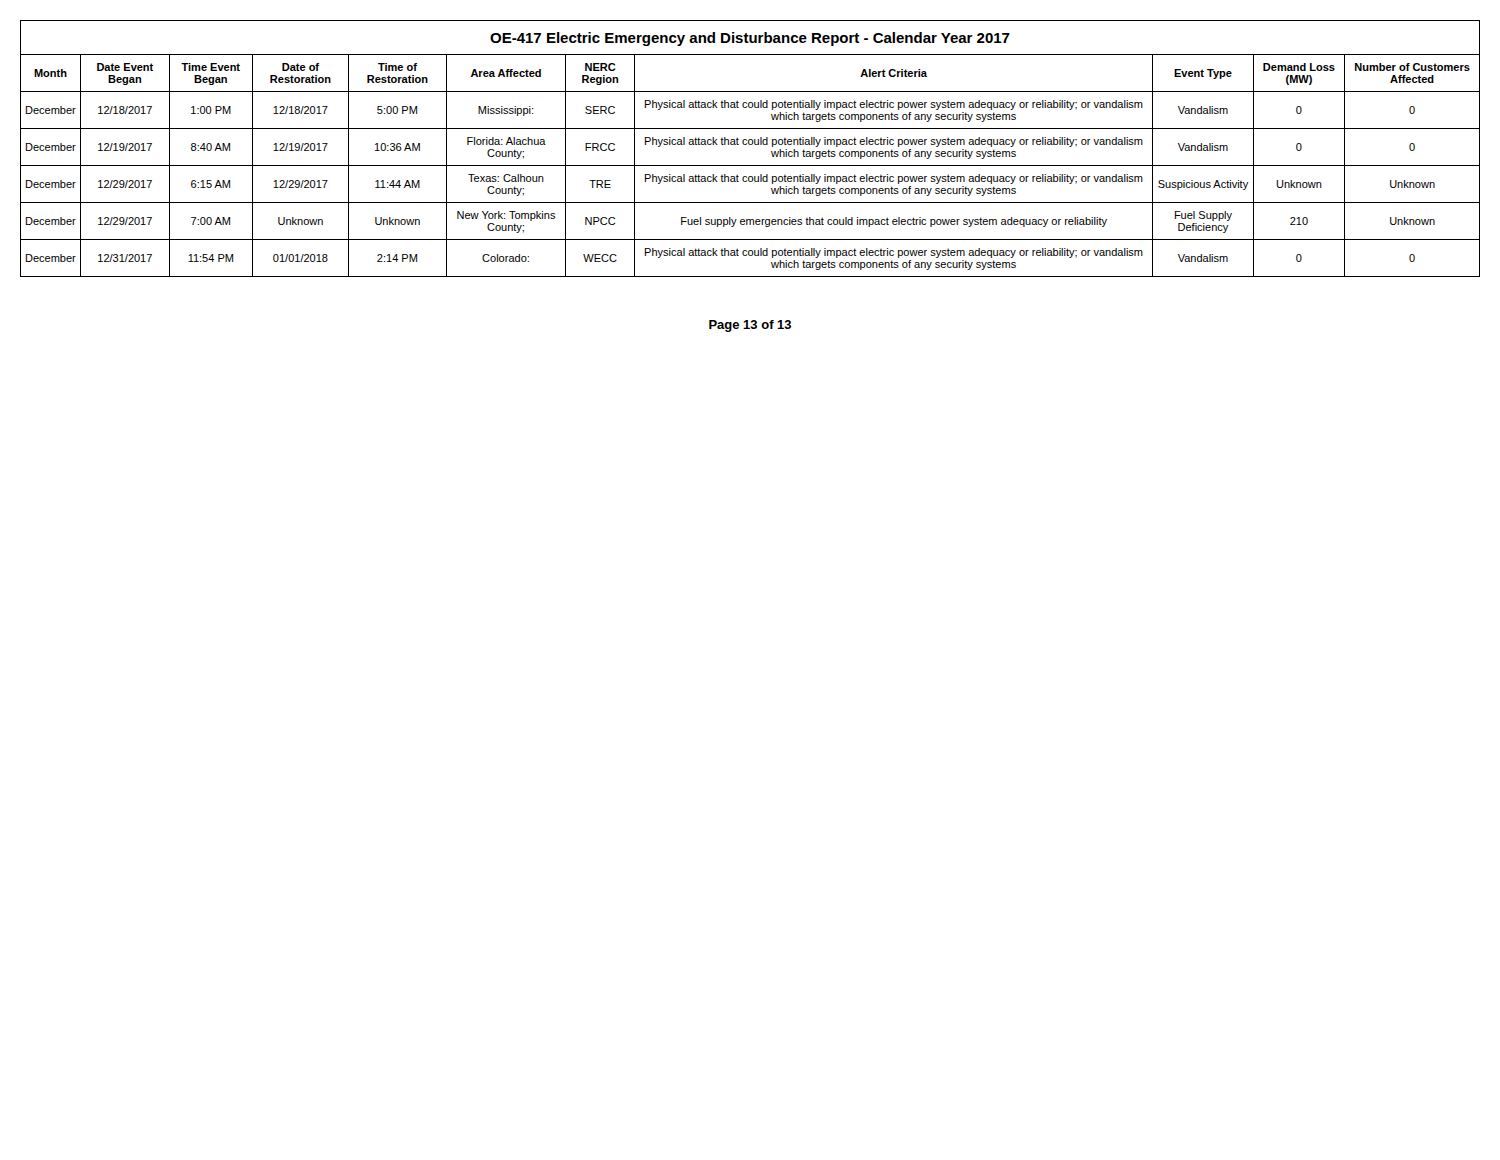OE-417 Electric Emergency and Disturbance Report - Calendar Year 2017
| Month | Date Event Began | Time Event Began | Date of Restoration | Time of Restoration | Area Affected | NERC Region | Alert Criteria | Event Type | Demand Loss (MW) | Number of Customers Affected |
| --- | --- | --- | --- | --- | --- | --- | --- | --- | --- | --- |
| December | 12/18/2017 | 1:00 PM | 12/18/2017 | 5:00 PM | Mississippi: | SERC | Physical attack that could potentially impact electric power system adequacy or reliability; or vandalism which targets components of any security systems | Vandalism | 0 | 0 |
| December | 12/19/2017 | 8:40 AM | 12/19/2017 | 10:36 AM | Florida: Alachua County; | FRCC | Physical attack that could potentially impact electric power system adequacy or reliability; or vandalism which targets components of any security systems | Vandalism | 0 | 0 |
| December | 12/29/2017 | 6:15 AM | 12/29/2017 | 11:44 AM | Texas: Calhoun County; | TRE | Physical attack that could potentially impact electric power system adequacy or reliability; or vandalism which targets components of any security systems | Suspicious Activity | Unknown | Unknown |
| December | 12/29/2017 | 7:00 AM | Unknown | Unknown | New York: Tompkins County; | NPCC | Fuel supply emergencies that could impact electric power system adequacy or reliability | Fuel Supply Deficiency | 210 | Unknown |
| December | 12/31/2017 | 11:54 PM | 01/01/2018 | 2:14 PM | Colorado: | WECC | Physical attack that could potentially impact electric power system adequacy or reliability; or vandalism which targets components of any security systems | Vandalism | 0 | 0 |
Page 13 of 13